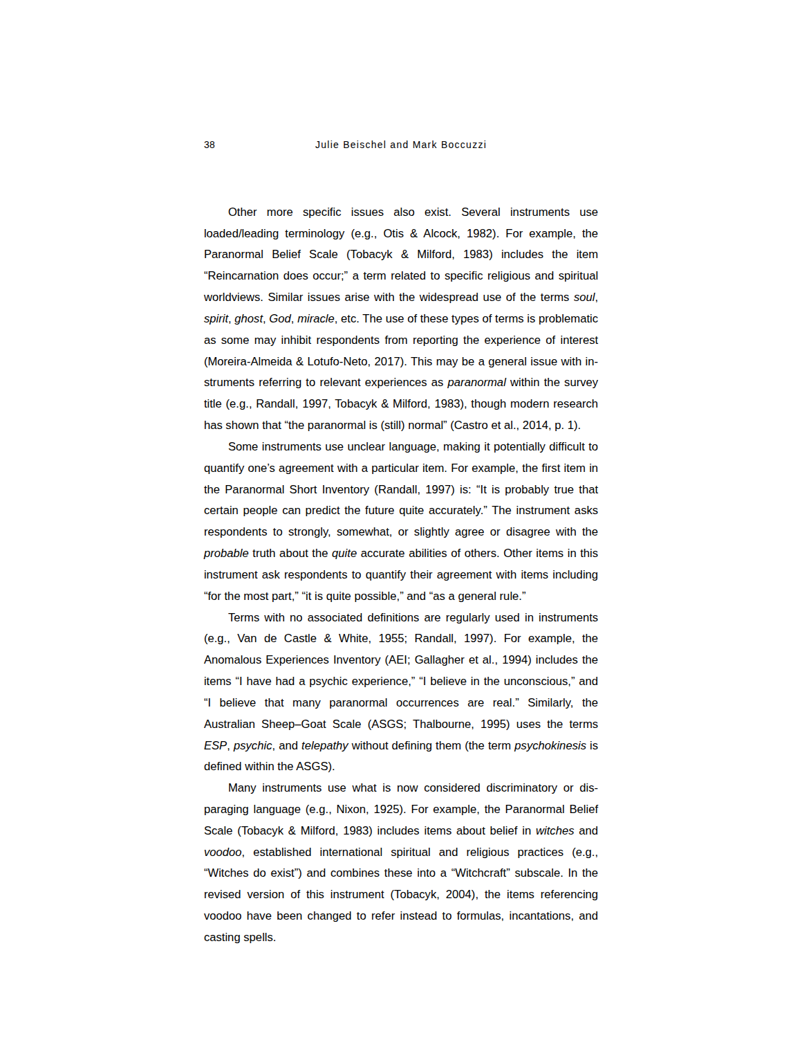38 Julie Beischel and Mark Boccuzzi
Other more specific issues also exist. Several instruments use loaded/leading terminology (e.g., Otis & Alcock, 1982). For example, the Paranormal Belief Scale (Tobacyk & Milford, 1983) includes the item “Reincarnation does occur;” a term related to specific religious and spiritual worldviews. Similar issues arise with the widespread use of the terms soul, spirit, ghost, God, miracle, etc. The use of these types of terms is problematic as some may inhibit respondents from reporting the experience of interest (Moreira-Almeida & Lotufo-Neto, 2017). This may be a general issue with instruments referring to relevant experiences as paranormal within the survey title (e.g., Randall, 1997, Tobacyk & Milford, 1983), though modern research has shown that “the paranormal is (still) normal” (Castro et al., 2014, p. 1).
Some instruments use unclear language, making it potentially difficult to quantify one’s agreement with a particular item. For example, the first item in the Paranormal Short Inventory (Randall, 1997) is: “It is probably true that certain people can predict the future quite accurately.” The instrument asks respondents to strongly, somewhat, or slightly agree or disagree with the probable truth about the quite accurate abilities of others. Other items in this instrument ask respondents to quantify their agreement with items including “for the most part,” “it is quite possible,” and “as a general rule.”
Terms with no associated definitions are regularly used in instruments (e.g., Van de Castle & White, 1955; Randall, 1997). For example, the Anomalous Experiences Inventory (AEI; Gallagher et al., 1994) includes the items “I have had a psychic experience,” “I believe in the unconscious,” and “I believe that many paranormal occurrences are real.” Similarly, the Australian Sheep–Goat Scale (ASGS; Thalbourne, 1995) uses the terms ESP, psychic, and telepathy without defining them (the term psychokinesis is defined within the ASGS).
Many instruments use what is now considered discriminatory or disparaging language (e.g., Nixon, 1925). For example, the Paranormal Belief Scale (Tobacyk & Milford, 1983) includes items about belief in witches and voodoo, established international spiritual and religious practices (e.g., “Witches do exist”) and combines these into a “Witchcraft” subscale. In the revised version of this instrument (Tobacyk, 2004), the items referencing voodoo have been changed to refer instead to formulas, incantations, and casting spells.